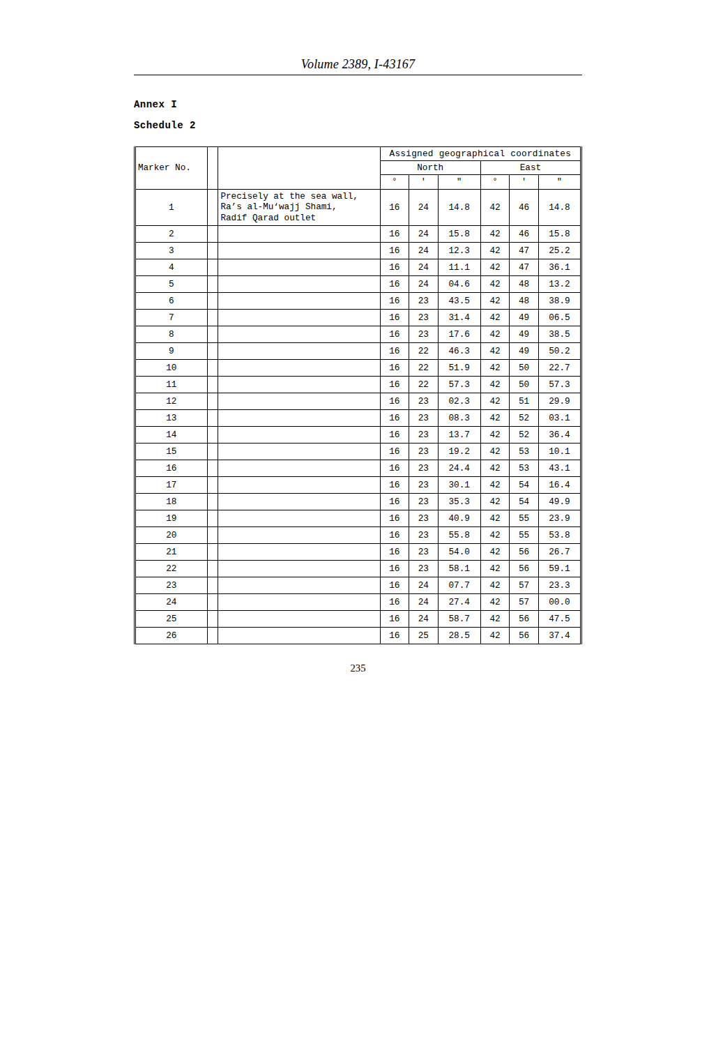Volume 2389, I-43167
Annex I
Schedule 2
| Marker No. | | | Assigned geographical coordinates |
| --- | --- | --- | --- |
| North | East |
| ° | ′ | ″ | ° | ′ | ″ |
| 1 | | Precisely at the sea wall, Ra’s al-Mu‘wajj Shami, Radif Qarad outlet | 16 | 24 | 14.8 | 42 | 46 | 14.8 |
| 2 | | | 16 | 24 | 15.8 | 42 | 46 | 15.8 |
| 3 | | | 16 | 24 | 12.3 | 42 | 47 | 25.2 |
| 4 | | | 16 | 24 | 11.1 | 42 | 47 | 36.1 |
| 5 | | | 16 | 24 | 04.6 | 42 | 48 | 13.2 |
| 6 | | | 16 | 23 | 43.5 | 42 | 48 | 38.9 |
| 7 | | | 16 | 23 | 31.4 | 42 | 49 | 06.5 |
| 8 | | | 16 | 23 | 17.6 | 42 | 49 | 38.5 |
| 9 | | | 16 | 22 | 46.3 | 42 | 49 | 50.2 |
| 10 | | | 16 | 22 | 51.9 | 42 | 50 | 22.7 |
| 11 | | | 16 | 22 | 57.3 | 42 | 50 | 57.3 |
| 12 | | | 16 | 23 | 02.3 | 42 | 51 | 29.9 |
| 13 | | | 16 | 23 | 08.3 | 42 | 52 | 03.1 |
| 14 | | | 16 | 23 | 13.7 | 42 | 52 | 36.4 |
| 15 | | | 16 | 23 | 19.2 | 42 | 53 | 10.1 |
| 16 | | | 16 | 23 | 24.4 | 42 | 53 | 43.1 |
| 17 | | | 16 | 23 | 30.1 | 42 | 54 | 16.4 |
| 18 | | | 16 | 23 | 35.3 | 42 | 54 | 49.9 |
| 19 | | | 16 | 23 | 40.9 | 42 | 55 | 23.9 |
| 20 | | | 16 | 23 | 55.8 | 42 | 55 | 53.8 |
| 21 | | | 16 | 23 | 54.0 | 42 | 56 | 26.7 |
| 22 | | | 16 | 23 | 58.1 | 42 | 56 | 59.1 |
| 23 | | | 16 | 24 | 07.7 | 42 | 57 | 23.3 |
| 24 | | | 16 | 24 | 27.4 | 42 | 57 | 00.0 |
| 25 | | | 16 | 24 | 58.7 | 42 | 56 | 47.5 |
| 26 | | | 16 | 25 | 28.5 | 42 | 56 | 37.4 |
235